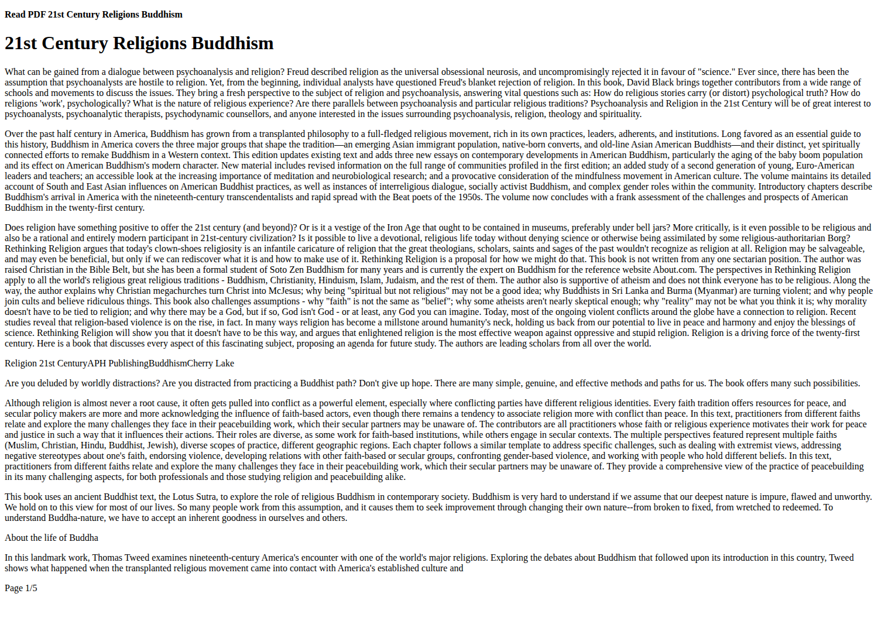Read PDF 21st Century Religions Buddhism
21st Century Religions Buddhism
What can be gained from a dialogue between psychoanalysis and religion? Freud described religion as the universal obsessional neurosis, and uncompromisingly rejected it in favour of "science." Ever since, there has been the assumption that psychoanalysts are hostile to religion. Yet, from the beginning, individual analysts have questioned Freud's blanket rejection of religion. In this book, David Black brings together contributors from a wide range of schools and movements to discuss the issues. They bring a fresh perspective to the subject of religion and psychoanalysis, answering vital questions such as: How do religious stories carry (or distort) psychological truth? How do religions 'work', psychologically? What is the nature of religious experience? Are there parallels between psychoanalysis and particular religious traditions? Psychoanalysis and Religion in the 21st Century will be of great interest to psychoanalysts, psychoanalytic therapists, psychodynamic counsellors, and anyone interested in the issues surrounding psychoanalysis, religion, theology and spirituality.
Over the past half century in America, Buddhism has grown from a transplanted philosophy to a full-fledged religious movement, rich in its own practices, leaders, adherents, and institutions. Long favored as an essential guide to this history, Buddhism in America covers the three major groups that shape the tradition—an emerging Asian immigrant population, native-born converts, and old-line Asian American Buddhists—and their distinct, yet spiritually connected efforts to remake Buddhism in a Western context. This edition updates existing text and adds three new essays on contemporary developments in American Buddhism, particularly the aging of the baby boom population and its effect on American Buddhism's modern character. New material includes revised information on the full range of communities profiled in the first edition; an added study of a second generation of young, Euro-American leaders and teachers; an accessible look at the increasing importance of meditation and neurobiological research; and a provocative consideration of the mindfulness movement in American culture. The volume maintains its detailed account of South and East Asian influences on American Buddhist practices, as well as instances of interreligious dialogue, socially activist Buddhism, and complex gender roles within the community. Introductory chapters describe Buddhism's arrival in America with the nineteenth-century transcendentalists and rapid spread with the Beat poets of the 1950s. The volume now concludes with a frank assessment of the challenges and prospects of American Buddhism in the twenty-first century.
Does religion have something positive to offer the 21st century (and beyond)? Or is it a vestige of the Iron Age that ought to be contained in museums, preferably under bell jars? More critically, is it even possible to be religious and also be a rational and entirely modern participant in 21st-century civilization? Is it possible to live a devotional, religious life today without denying science or otherwise being assimilated by some religious-authoritarian Borg? Rethinking Religion argues that today's clown-shoes religiosity is an infantile caricature of religion that the great theologians, scholars, saints and sages of the past wouldn't recognize as religion at all. Religion may be salvageable, and may even be beneficial, but only if we can rediscover what it is and how to make use of it. Rethinking Religion is a proposal for how we might do that. This book is not written from any one sectarian position. The author was raised Christian in the Bible Belt, but she has been a formal student of Soto Zen Buddhism for many years and is currently the expert on Buddhism for the reference website About.com. The perspectives in Rethinking Religion apply to all the world's religious great religious traditions - Buddhism, Christianity, Hinduism, Islam, Judaism, and the rest of them. The author also is supportive of atheism and does not think everyone has to be religious. Along the way, the author explains why Christian megachurches turn Christ into McJesus; why being "spiritual but not religious" may not be a good idea; why Buddhists in Sri Lanka and Burma (Myanmar) are turning violent; and why people join cults and believe ridiculous things. This book also challenges assumptions - why "faith" is not the same as "belief"; why some atheists aren't nearly skeptical enough; why "reality" may not be what you think it is; why morality doesn't have to be tied to religion; and why there may be a God, but if so, God isn't God - or at least, any God you can imagine. Today, most of the ongoing violent conflicts around the globe have a connection to religion. Recent studies reveal that religion-based violence is on the rise, in fact. In many ways religion has become a millstone around humanity's neck, holding us back from our potential to live in peace and harmony and enjoy the blessings of science. Rethinking Religion will show you that it doesn't have to be this way, and argues that enlightened religion is the most effective weapon against oppressive and stupid religion. Religion is a driving force of the twenty-first century. Here is a book that discusses every aspect of this fascinating subject, proposing an agenda for future study. The authors are leading scholars from all over the world.
Religion 21st CenturyAPH PublishingBuddhismCherry Lake
Are you deluded by worldly distractions? Are you distracted from practicing a Buddhist path? Don't give up hope. There are many simple, genuine, and effective methods and paths for us. The book offers many such possibilities.
Although religion is almost never a root cause, it often gets pulled into conflict as a powerful element, especially where conflicting parties have different religious identities. Every faith tradition offers resources for peace, and secular policy makers are more and more acknowledging the influence of faith-based actors, even though there remains a tendency to associate religion more with conflict than peace. In this text, practitioners from different faiths relate and explore the many challenges they face in their peacebuilding work, which their secular partners may be unaware of. The contributors are all practitioners whose faith or religious experience motivates their work for peace and justice in such a way that it influences their actions. Their roles are diverse, as some work for faith-based institutions, while others engage in secular contexts. The multiple perspectives featured represent multiple faiths (Muslim, Christian, Hindu, Buddhist, Jewish), diverse scopes of practice, different geographic regions. Each chapter follows a similar template to address specific challenges, such as dealing with extremist views, addressing negative stereotypes about one's faith, endorsing violence, developing relations with other faith-based or secular groups, confronting gender-based violence, and working with people who hold different beliefs. In this text, practitioners from different faiths relate and explore the many challenges they face in their peacebuilding work, which their secular partners may be unaware of. They provide a comprehensive view of the practice of peacebuilding in its many challenging aspects, for both professionals and those studying religion and peacebuilding alike.
This book uses an ancient Buddhist text, the Lotus Sutra, to explore the role of religious Buddhism in contemporary society. Buddhism is very hard to understand if we assume that our deepest nature is impure, flawed and unworthy. We hold on to this view for most of our lives. So many people work from this assumption, and it causes them to seek improvement through changing their own nature--from broken to fixed, from wretched to redeemed. To understand Buddha-nature, we have to accept an inherent goodness in ourselves and others.
About the life of Buddha
In this landmark work, Thomas Tweed examines nineteenth-century America's encounter with one of the world's major religions. Exploring the debates about Buddhism that followed upon its introduction in this country, Tweed shows what happened when the transplanted religious movement came into contact with America's established culture and
Page 1/5